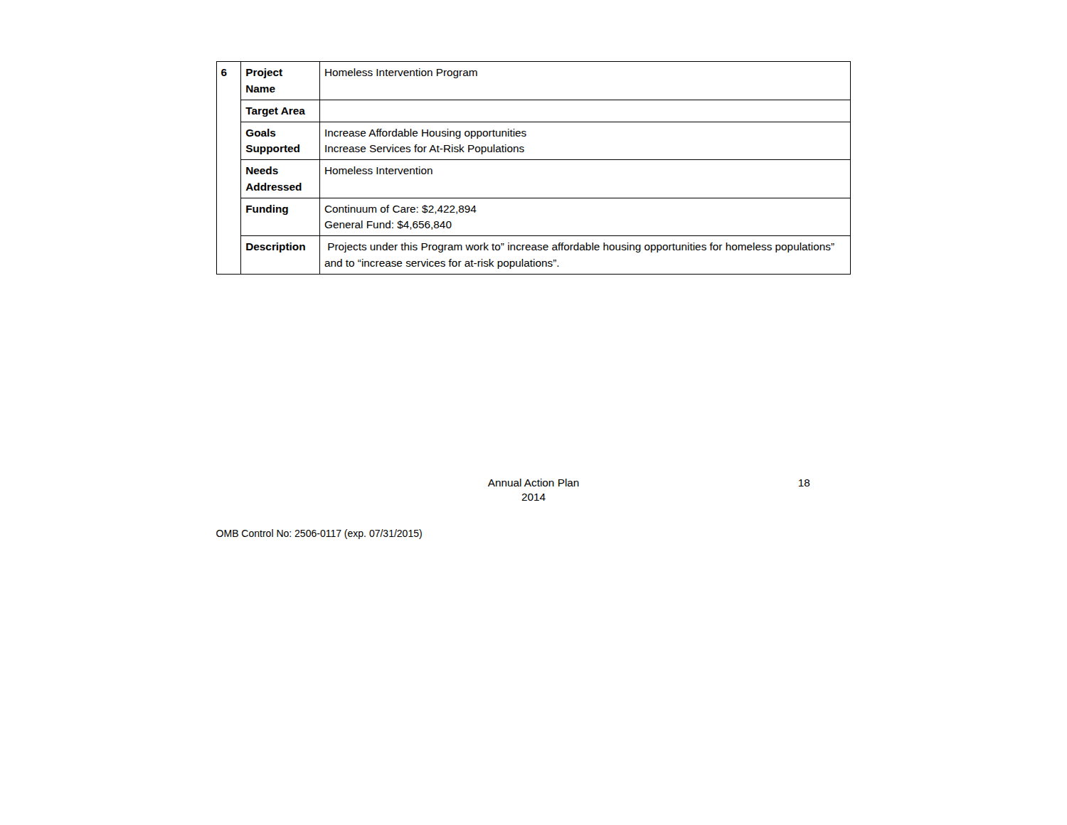| 6 | Project Name | Homeless Intervention Program |
| Target Area | |
| Goals Supported | Increase Affordable Housing opportunities Increase Services for At-Risk Populations |
| Needs Addressed | Homeless Intervention |
| Funding | Continuum of Care: $2,422,894 General Fund: $4,656,840 |
| Description | Projects under this Program work to” increase affordable housing opportunities for homeless populations” and to “increase services for at-risk populations”. |
Annual Action Plan
2014 18
OMB Control No: 2506-0117 (exp. 07/31/2015)